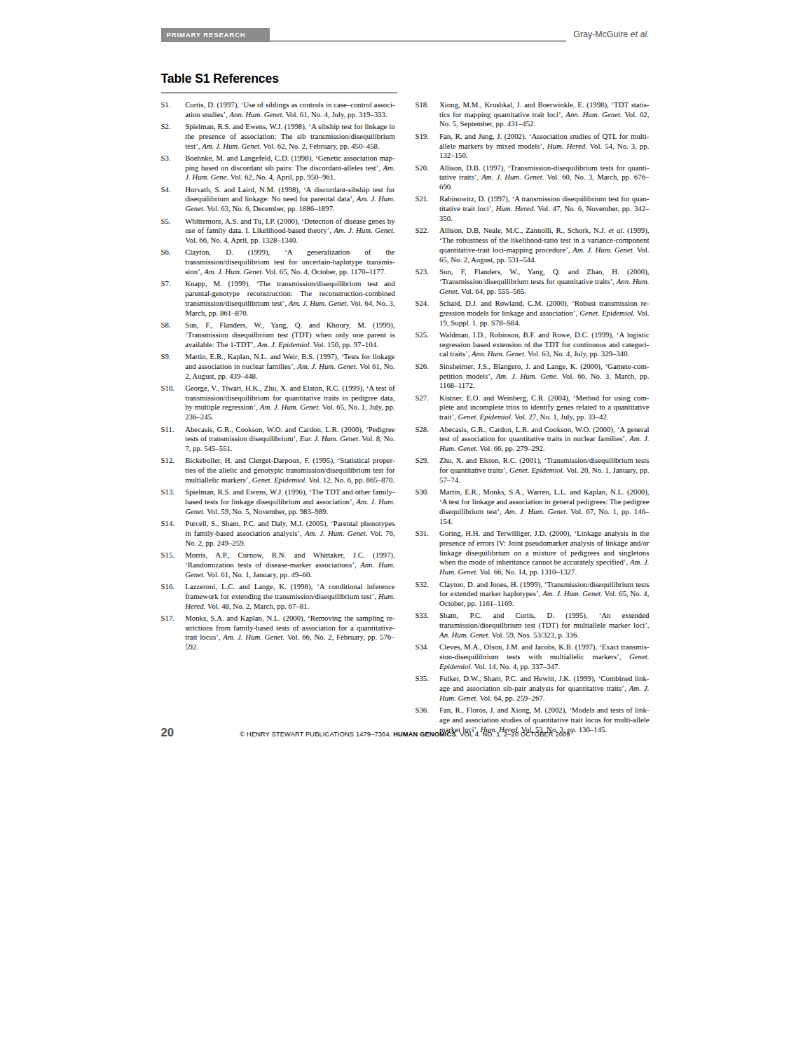PRIMARY RESEARCH
Gray-McGuire et al.
Table S1 References
S1. Curtis, D. (1997), ‘Use of siblings as controls in case–control association studies’, Ann. Hum. Genet. Vol. 61, No. 4, July, pp. 319–333.
S2. Spielman, R.S. and Ewens, W.J. (1998), ‘A sibship test for linkage in the presence of association: The sib transmission/disequilibrium test’, Am. J. Hum. Genet. Vol. 62, No. 2, February, pp. 450–458.
S3. Boehnke, M. and Langefeld, C.D. (1998), ‘Genetic association mapping based on discordant sib pairs: The discordant-alleles test’, Am. J. Hum. Gene. Vol. 62, No. 4, April, pp. 950–961.
S4. Horvath, S. and Laird, N.M. (1998), ‘A discordant-sibship test for disequilibrium and linkage: No need for parental data’, Am. J. Hum. Genet. Vol. 63, No. 6, December, pp. 1886–1897.
S5. Whittemore, A.S. and Tu, I.P. (2000), ‘Detection of disease genes by use of family data. I. Likelihood-based theory’, Am. J. Hum. Genet. Vol. 66, No. 4, April, pp. 1328–1340.
S6. Clayton, D. (1999), ‘A generalization of the transmission/disequilibrium test for uncertain-haplotype transmission’, Am. J. Hum. Genet. Vol. 65, No. 4, October, pp. 1170–1177.
S7. Knapp, M. (1999), ‘The transmission/disequilibrium test and parental-genotype reconstruction: The reconstruction-combined transmission/disequilibrium test’, Am. J. Hum. Genet. Vol. 64, No. 3, March, pp. 861–870.
S8. Sun, F., Flanders, W., Yang, Q. and Khoury, M. (1999), ‘Transmission disequilbrium test (TDT) when only one parent is available: The 1-TDT’, Am. J. Epidemiol. Vol. 150, pp. 97–104.
S9. Martin, E.R., Kaplan, N.L. and Weir, B.S. (1997), ‘Tests for linkage and association in nuclear families’, Am. J. Hum. Genet. Vol 61, No. 2, August, pp. 439–448.
S10. George, V., Tiwari, H.K., Zhu, X. and Elston, R.C. (1999), ‘A test of transmission/disequilibrium for quantitative traits in pedigree data, by multiple regression’, Am. J. Hum. Genet. Vol. 65, No. 1, July, pp. 236–245.
S11. Abecasis, G.R., Cookson, W.O. and Cardon, L.R. (2000), ‘Pedigree tests of transmission disequilibrium’, Eur. J. Hum. Genet. Vol. 8, No. 7, pp. 545–551.
S12. Bickeboller, H. and Clerget-Darpoux, F. (1995), ‘Statistical properties of the allelic and genotypic transmission/disequilibrium test for multiallelic markers’, Genet. Epidemiol. Vol. 12, No. 6, pp. 865–870.
S13. Spielman, R.S. and Ewens, W.J. (1996), ‘The TDT and other family-based tests for linkage disequilibrium and association’, Am. J. Hum. Genet. Vol. 59, No. 5, November, pp. 983–989.
S14. Purcell, S., Sham, P.C. and Daly, M.J. (2005), ‘Parental phenotypes in family-based association analysis’, Am. J. Hum. Genet. Vol. 76, No. 2, pp. 249–259.
S15. Morris, A.P., Curnow, R.N. and Whittaker, J.C. (1997), ‘Randomization tests of disease-marker associations’, Ann. Hum. Genet. Vol. 61, No. 1, January, pp. 49–60.
S16. Lazzeroni, L.C. and Lange, K. (1998), ‘A conditional inference framework for extending the transmission/disequilibrium test’, Hum. Hered. Vol. 48, No. 2, March, pp. 67–81.
S17. Monks, S.A. and Kaplan, N.L. (2000), ‘Removing the sampling restrictions from family-based tests of association for a quantitative-trait locus’, Am. J. Hum. Genet. Vol. 66, No. 2, February, pp. 576–592.
S18. Xiong, M.M., Krushkal, J. and Boerwinkle, E. (1998), ‘TDT statistics for mapping quantitative trait loci’, Ann. Hum. Genet. Vol. 62, No. 5, September, pp. 431–452.
S19. Fan, R. and Jung, J. (2002), ‘Association studies of QTL for multi-allele markers by mixed models’, Hum. Hered. Vol. 54, No. 3, pp. 132–150.
S20. Allison, D.B. (1997), ‘Transmission-disequilibrium tests for quantitative traits’, Am. J. Hum. Genet. Vol. 60, No. 3, March, pp. 676–690.
S21. Rabinowitz, D. (1997), ‘A transmission disequilibrium test for quantitative trait loci’, Hum. Hered. Vol. 47, No. 6, November, pp. 342–350.
S22. Allison, D.B, Neale, M.C., Zannolli, R., Schork, N.J. et al. (1999), ‘The robustness of the likelihood-ratio test in a variance-component quantitative-trait loci-mapping procedure’, Am. J. Hum. Genet. Vol. 65, No. 2, August, pp. 531–544.
S23. Sun, F, Flanders, W., Yang, Q. and Zhao, H. (2000), ‘Transmission/disequilibrium tests for quantitative traits’, Ann. Hum. Genet. Vol. 64, pp. 555–565.
S24. Schaid, D.J. and Rowland, C.M. (2000), ‘Robust transmission regression models for linkage and association’, Genet. Epidemiol. Vol. 19, Suppl. 1. pp. S78–S84.
S25. Waldman, I.D., Robinson, B.F. and Rowe, D.C. (1999), ‘A logistic regression based extension of the TDT for continuous and categorical traits’, Ann. Hum. Genet. Vol. 63, No. 4, July, pp. 329–340.
S26. Sinsheimer, J.S., Blangero, J. and Lange, K. (2000), ‘Gamete-competition models’, Am. J. Hum. Gene. Vol. 66, No. 3, March, pp. 1168–1172.
S27. Kistner, E.O. and Weinberg, C.R. (2004), ‘Method for using complete and incomplete trios to identify genes related to a quantitative trait’, Genet. Epidemiol. Vol. 27, No. 1, July, pp. 33–42.
S28. Abecasis, G.R., Cardon, L.R. and Cookson, W.O. (2000), ‘A general test of association for quantitative traits in nuclear families’, Am. J. Hum. Genet. Vol. 66, pp. 279–292.
S29. Zhu, X. and Elston, R.C. (2001), ‘Transmission/disequilibrium tests for quantitative traits’, Genet. Epidemiol. Vol. 20, No. 1, January, pp. 57–74.
S30. Martin, E.R., Monks, S.A., Warren, L.L. and Kaplan, N.L. (2000), ‘A test for linkage and association in general pedigrees: The pedigree disequilibrium test’, Am. J. Hum. Genet. Vol. 67, No. 1, pp. 146–154.
S31. Goring, H.H. and Terwilliger, J.D. (2000), ‘Linkage analysis in the presence of errors IV: Joint pseudomarker analysis of linkage and/or linkage disequilibrium on a mixture of pedigrees and singletons when the mode of inheritance cannot be accurately specified’, Am. J. Hum. Genet. Vol. 66, No. 14, pp. 1310–1327.
S32. Clayton, D. and Jones, H. (1999), ‘Transmission/disequilibrium tests for extended marker haplotypes’, Am. J. Hum. Genet. Vol. 65, No. 4, October, pp. 1161–1169.
S33. Sham, P.C. and Curtis, D. (1995), ‘An extended transmission/disequilbrium test (TDT) for multiallele marker loci’, An. Hum. Genet. Vol. 59, Nos. 53/323, p. 336.
S34. Cleves, M.A., Olson, J.M. and Jacobs, K.B. (1997), ‘Exact transmission-disequilibrium tests with multiallelic markers’, Genet. Epidemiol. Vol. 14, No. 4, pp. 337–347.
S35. Fulker, D.W., Sham, P.C. and Hewitt, J.K. (1999), ‘Combined linkage and association sib-pair analysis for quantitative traits’, Am. J. Hum. Genet. Vol. 64, pp. 259–267.
S36. Fan, R., Floros, J. and Xiong, M. (2002), ‘Models and tests of linkage and association studies of quantitative trait locus for multi-allele marker loci’, Hum. Hered. Vol. 53, No. 3, pp. 130–145.
20
© HENRY STEWART PUBLICATIONS 1479–7364. HUMAN GENOMICS. VOL 4. NO. 1. 2–20 OCTOBER 2009